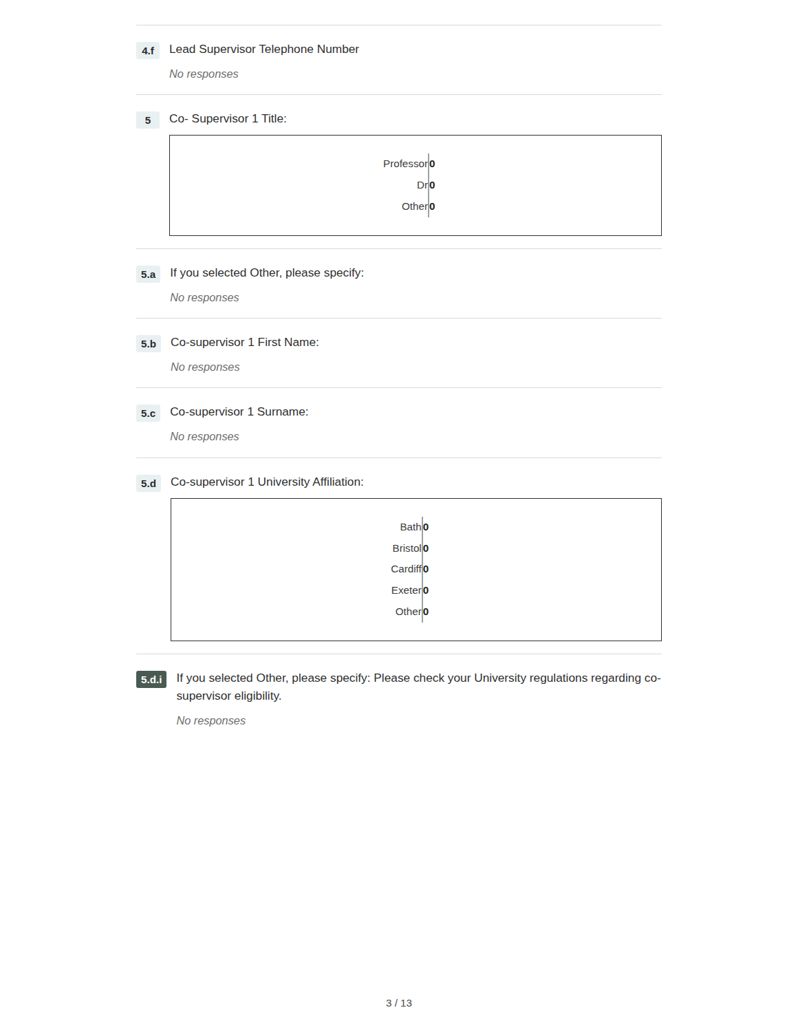4.f
Lead Supervisor Telephone Number
No responses
5
Co- Supervisor 1 Title:
| Professor | 0 |
| Dr | 0 |
| Other | 0 |
5.a
If you selected Other, please specify:
No responses
5.b
Co-supervisor 1 First Name:
No responses
5.c
Co-supervisor 1 Surname:
No responses
5.d
Co-supervisor 1 University Affiliation:
| Bath | 0 |
| Bristol | 0 |
| Cardiff | 0 |
| Exeter | 0 |
| Other | 0 |
5.d.i
If you selected Other, please specify: Please check your University regulations regarding co-supervisor eligibility.
No responses
3 / 13